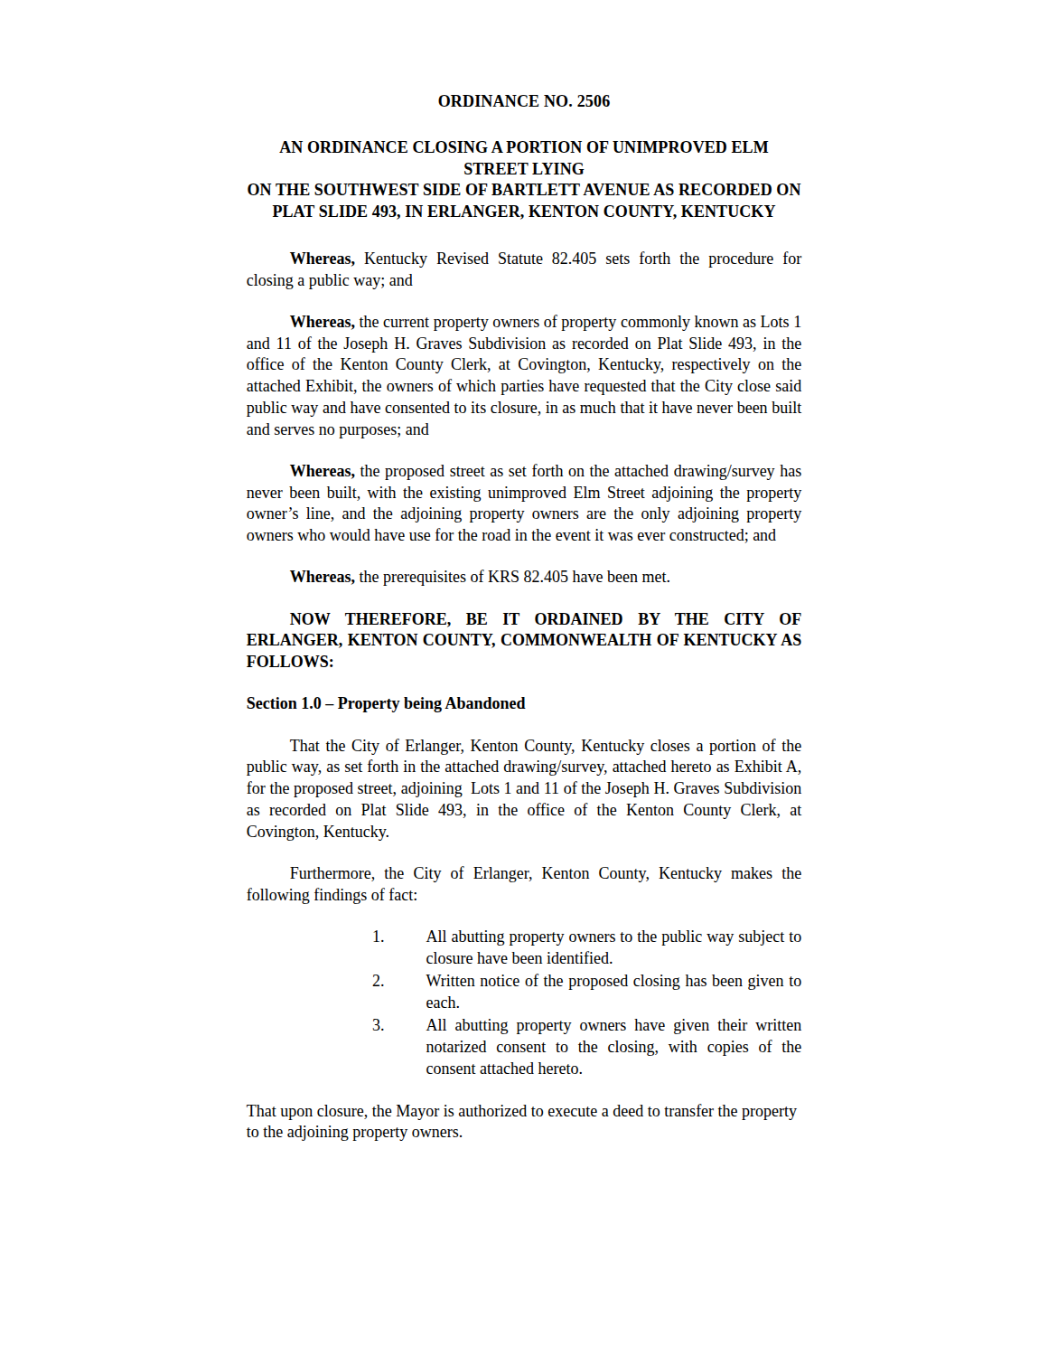ORDINANCE NO. 2506
AN ORDINANCE CLOSING A PORTION OF UNIMPROVED ELM STREET LYING
ON THE SOUTHWEST SIDE OF BARTLETT AVENUE AS RECORDED ON
PLAT SLIDE 493, IN ERLANGER, KENTON COUNTY, KENTUCKY
Whereas, Kentucky Revised Statute 82.405 sets forth the procedure for closing a public way; and
Whereas, the current property owners of property commonly known as Lots 1 and 11 of the Joseph H. Graves Subdivision as recorded on Plat Slide 493, in the office of the Kenton County Clerk, at Covington, Kentucky, respectively on the attached Exhibit, the owners of which parties have requested that the City close said public way and have consented to its closure, in as much that it have never been built and serves no purposes; and
Whereas, the proposed street as set forth on the attached drawing/survey has never been built, with the existing unimproved Elm Street adjoining the property owner’s line, and the adjoining property owners are the only adjoining property owners who would have use for the road in the event it was ever constructed; and
Whereas, the prerequisites of KRS 82.405 have been met.
NOW THEREFORE, BE IT ORDAINED BY THE CITY OF ERLANGER, KENTON COUNTY, COMMONWEALTH OF KENTUCKY AS FOLLOWS:
Section 1.0 – Property being Abandoned
That the City of Erlanger, Kenton County, Kentucky closes a portion of the public way, as set forth in the attached drawing/survey, attached hereto as Exhibit A, for the proposed street, adjoining Lots 1 and 11 of the Joseph H. Graves Subdivision as recorded on Plat Slide 493, in the office of the Kenton County Clerk, at Covington, Kentucky.
Furthermore, the City of Erlanger, Kenton County, Kentucky makes the following findings of fact:
1. All abutting property owners to the public way subject to closure have been identified.
2. Written notice of the proposed closing has been given to each.
3. All abutting property owners have given their written notarized consent to the closing, with copies of the consent attached hereto.
That upon closure, the Mayor is authorized to execute a deed to transfer the property
to the adjoining property owners.